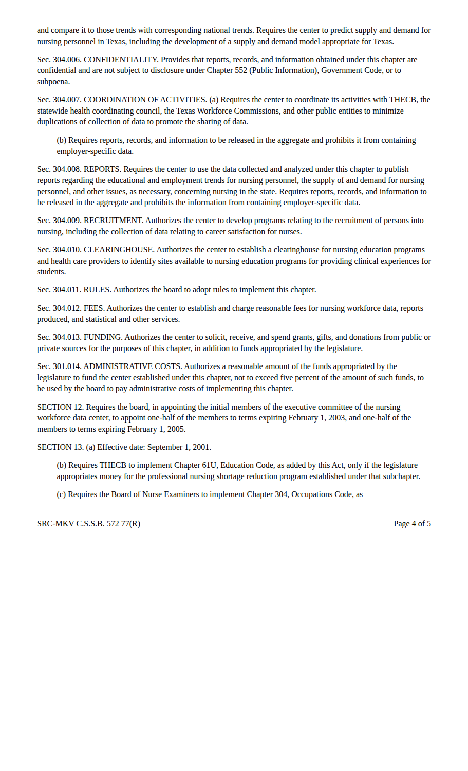and compare it to those trends with corresponding national trends. Requires the center to predict supply and demand for nursing personnel in Texas, including the development of a supply and demand model appropriate for Texas.
Sec. 304.006. CONFIDENTIALITY. Provides that reports, records, and information obtained under this chapter are confidential and are not subject to disclosure under Chapter 552 (Public Information), Government Code, or to subpoena.
Sec. 304.007. COORDINATION OF ACTIVITIES. (a) Requires the center to coordinate its activities with THECB, the statewide health coordinating council, the Texas Workforce Commissions, and other public entities to minimize duplications of collection of data to promote the sharing of data.
(b) Requires reports, records, and information to be released in the aggregate and prohibits it from containing employer-specific data.
Sec. 304.008. REPORTS. Requires the center to use the data collected and analyzed under this chapter to publish reports regarding the educational and employment trends for nursing personnel, the supply of and demand for nursing personnel, and other issues, as necessary, concerning nursing in the state. Requires reports, records, and information to be released in the aggregate and prohibits the information from containing employer-specific data.
Sec. 304.009. RECRUITMENT. Authorizes the center to develop programs relating to the recruitment of persons into nursing, including the collection of data relating to career satisfaction for nurses.
Sec. 304.010. CLEARINGHOUSE. Authorizes the center to establish a clearinghouse for nursing education programs and health care providers to identify sites available to nursing education programs for providing clinical experiences for students.
Sec. 304.011. RULES. Authorizes the board to adopt rules to implement this chapter.
Sec. 304.012. FEES. Authorizes the center to establish and charge reasonable fees for nursing workforce data, reports produced, and statistical and other services.
Sec. 304.013. FUNDING. Authorizes the center to solicit, receive, and spend grants, gifts, and donations from public or private sources for the purposes of this chapter, in addition to funds appropriated by the legislature.
Sec. 301.014. ADMINISTRATIVE COSTS. Authorizes a reasonable amount of the funds appropriated by the legislature to fund the center established under this chapter, not to exceed five percent of the amount of such funds, to be used by the board to pay administrative costs of implementing this chapter.
SECTION 12. Requires the board, in appointing the initial members of the executive committee of the nursing workforce data center, to appoint one-half of the members to terms expiring February 1, 2003, and one-half of the members to terms expiring February 1, 2005.
SECTION 13. (a) Effective date: September 1, 2001.
(b) Requires THECB to implement Chapter 61U, Education Code, as added by this Act, only if the legislature appropriates money for the professional nursing shortage reduction program established under that subchapter.
(c) Requires the Board of Nurse Examiners to implement Chapter 304, Occupations Code, as
SRC-MKV C.S.S.B. 572 77(R) Page 4 of 5